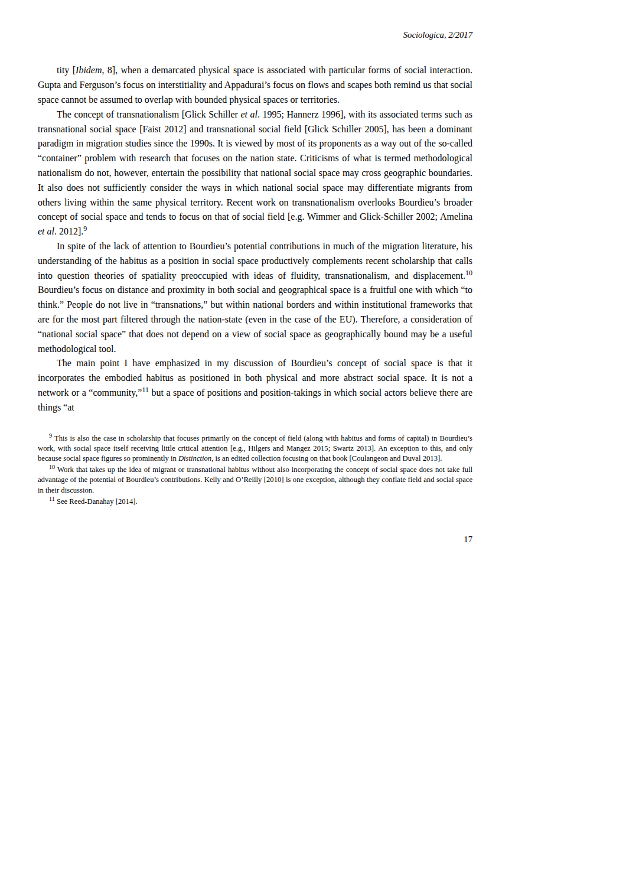Sociologica, 2/2017
tity [Ibidem, 8], when a demarcated physical space is associated with particular forms of social interaction. Gupta and Ferguson’s focus on interstitiality and Appadurai’s focus on flows and scapes both remind us that social space cannot be assumed to overlap with bounded physical spaces or territories.
The concept of transnationalism [Glick Schiller et al. 1995; Hannerz 1996], with its associated terms such as transnational social space [Faist 2012] and transnational social field [Glick Schiller 2005], has been a dominant paradigm in migration studies since the 1990s. It is viewed by most of its proponents as a way out of the so-called “container” problem with research that focuses on the nation state. Criticisms of what is termed methodological nationalism do not, however, entertain the possibility that national social space may cross geographic boundaries. It also does not sufficiently consider the ways in which national social space may differentiate migrants from others living within the same physical territory. Recent work on transnationalism overlooks Bourdieu’s broader concept of social space and tends to focus on that of social field [e.g. Wimmer and Glick-Schiller 2002; Amelina et al. 2012].9
In spite of the lack of attention to Bourdieu’s potential contributions in much of the migration literature, his understanding of the habitus as a position in social space productively complements recent scholarship that calls into question theories of spatiality preoccupied with ideas of fluidity, transnationalism, and displacement.10 Bourdieu’s focus on distance and proximity in both social and geographical space is a fruitful one with which “to think.” People do not live in “transnations,” but within national borders and within institutional frameworks that are for the most part filtered through the nation-state (even in the case of the EU). Therefore, a consideration of “national social space” that does not depend on a view of social space as geographically bound may be a useful methodological tool.
The main point I have emphasized in my discussion of Bourdieu’s concept of social space is that it incorporates the embodied habitus as positioned in both physical and more abstract social space. It is not a network or a “community,”11 but a space of positions and position-takings in which social actors believe there are things “at
9 This is also the case in scholarship that focuses primarily on the concept of field (along with habitus and forms of capital) in Bourdieu’s work, with social space itself receiving little critical attention [e.g., Hilgers and Mangez 2015; Swartz 2013]. An exception to this, and only because social space figures so prominently in Distinction, is an edited collection focusing on that book [Coulangeon and Duval 2013].
10 Work that takes up the idea of migrant or transnational habitus without also incorporating the concept of social space does not take full advantage of the potential of Bourdieu’s contributions. Kelly and O’Reilly [2010] is one exception, although they conflate field and social space in their discussion.
11 See Reed-Danahay [2014].
17